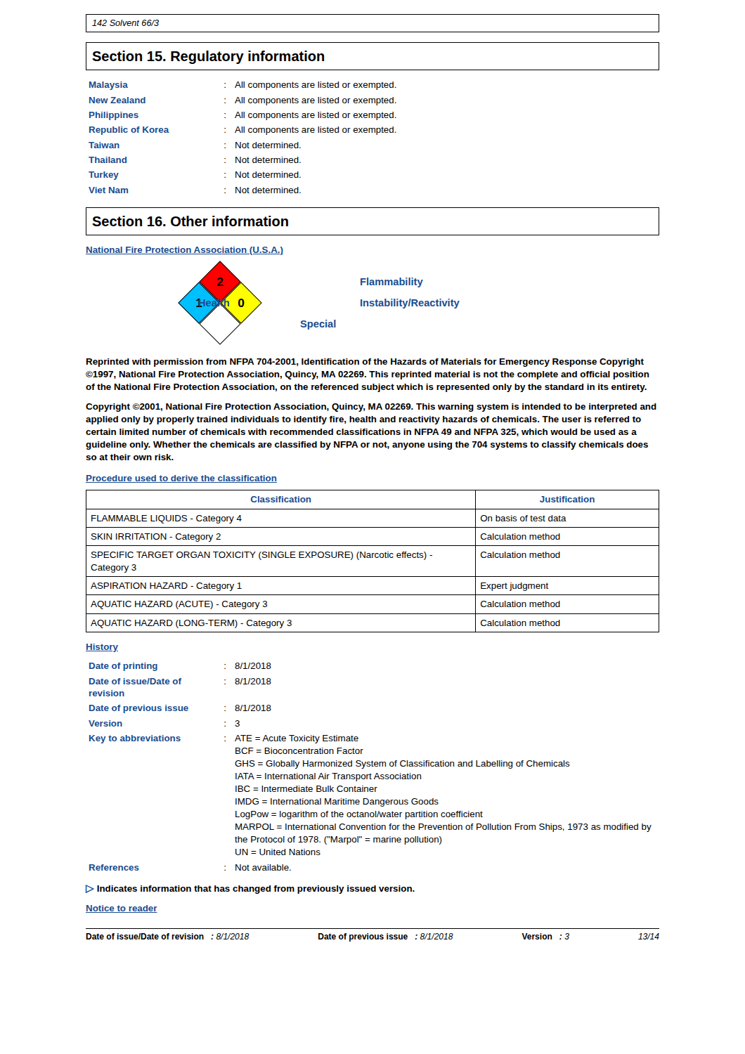142 Solvent 66/3
Section 15. Regulatory information
| Malaysia | : | All components are listed or exempted. |
| New Zealand | : | All components are listed or exempted. |
| Philippines | : | All components are listed or exempted. |
| Republic of Korea | : | All components are listed or exempted. |
| Taiwan | : | Not determined. |
| Thailand | : | Not determined. |
| Turkey | : | Not determined. |
| Viet Nam | : | Not determined. |
Section 16. Other information
National Fire Protection Association (U.S.A.)
2
1
0
Flammability
Health
Instability/Reactivity
Special
Reprinted with permission from NFPA 704-2001, Identification of the Hazards of Materials for Emergency Response Copyright ©1997, National Fire Protection Association, Quincy, MA 02269. This reprinted material is not the complete and official position of the National Fire Protection Association, on the referenced subject which is represented only by the standard in its entirety.
Copyright ©2001, National Fire Protection Association, Quincy, MA 02269. This warning system is intended to be interpreted and applied only by properly trained individuals to identify fire, health and reactivity hazards of chemicals. The user is referred to certain limited number of chemicals with recommended classifications in NFPA 49 and NFPA 325, which would be used as a guideline only. Whether the chemicals are classified by NFPA or not, anyone using the 704 systems to classify chemicals does so at their own risk.
Procedure used to derive the classification
| Classification | Justification |
| --- | --- |
| FLAMMABLE LIQUIDS - Category 4 | On basis of test data |
| SKIN IRRITATION - Category 2 | Calculation method |
| SPECIFIC TARGET ORGAN TOXICITY (SINGLE EXPOSURE) (Narcotic effects) - Category 3 | Calculation method |
| ASPIRATION HAZARD - Category 1 | Expert judgment |
| AQUATIC HAZARD (ACUTE) - Category 3 | Calculation method |
| AQUATIC HAZARD (LONG-TERM) - Category 3 | Calculation method |
History
| Date of printing | : | 8/1/2018 |
| Date of issue/Date of revision | : | 8/1/2018 |
| Date of previous issue | : | 8/1/2018 |
| Version | : | 3 |
| Key to abbreviations | : | ATE = Acute Toxicity Estimate BCF = Bioconcentration Factor GHS = Globally Harmonized System of Classification and Labelling of Chemicals IATA = International Air Transport Association IBC = Intermediate Bulk Container IMDG = International Maritime Dangerous Goods LogPow = logarithm of the octanol/water partition coefficient MARPOL = International Convention for the Prevention of Pollution From Ships, 1973 as modified by the Protocol of 1978. ("Marpol" = marine pollution) UN = United Nations |
| References | : | Not available. |
▷ Indicates information that has changed from previously issued version.
Notice to reader
Date of issue/Date of revision : 8/1/2018 Date of previous issue : 8/1/2018 Version : 3 13/14